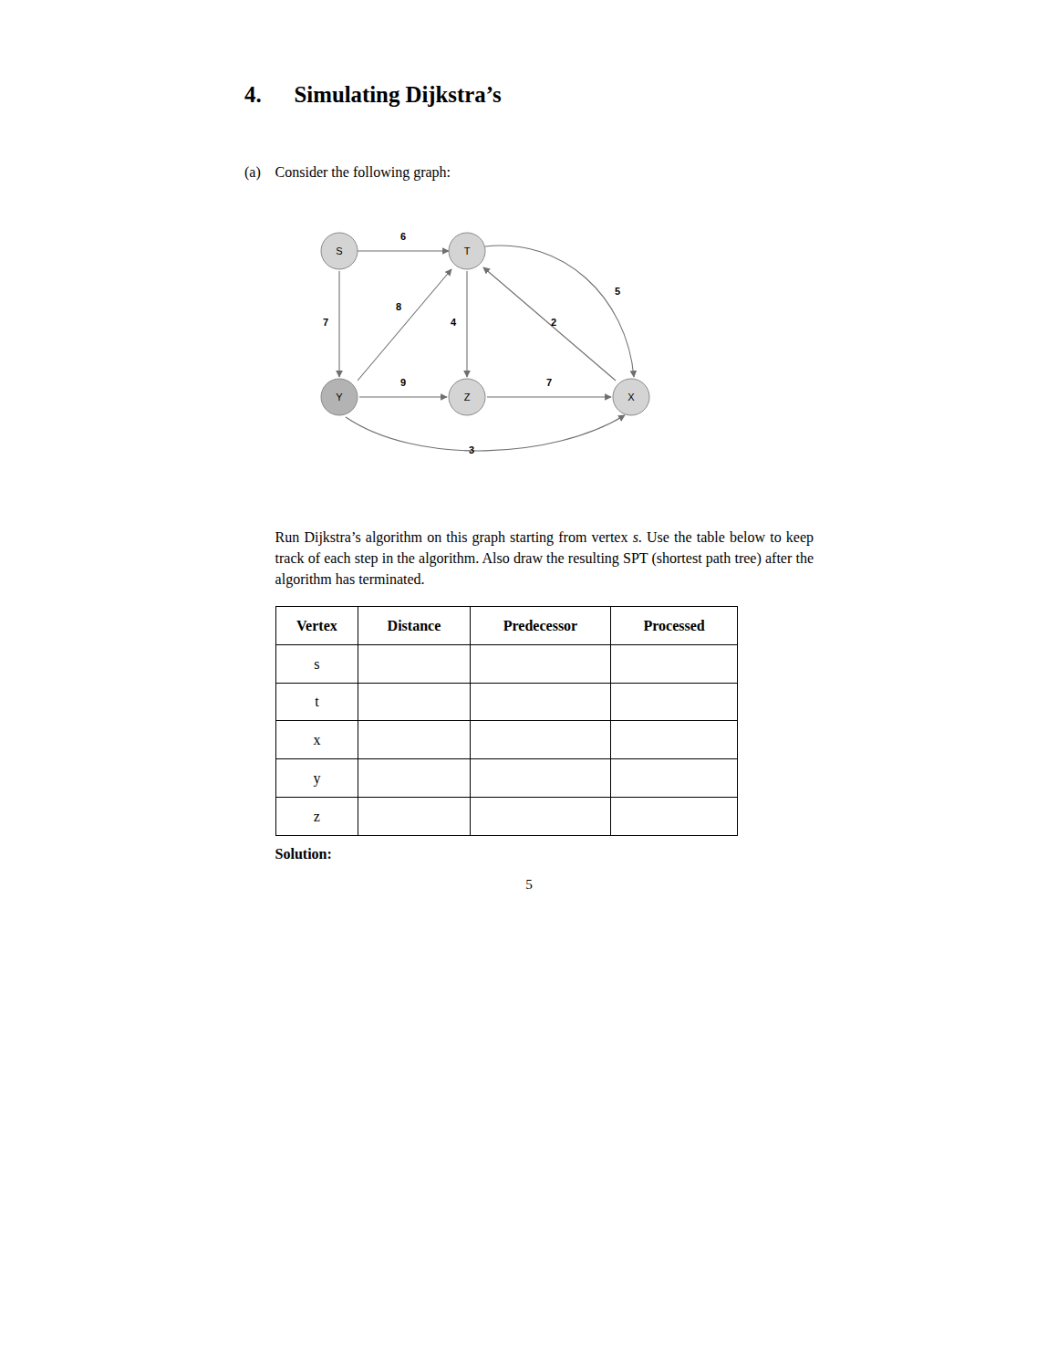4. Simulating Dijkstra’s
(a)
Consider the following graph:
S -> T (weight 6) 6 7 8 4 9 7 2 5 3 S T Y Z X
Run Dijkstra’s algorithm on this graph starting from vertex s. Use the table below to keep track of each step in the algorithm. Also draw the resulting SPT (shortest path tree) after the algorithm has terminated.
| Vertex | Distance | Predecessor | Processed |
| --- | --- | --- | --- |
| s | | | |
| t | | | |
| x | | | |
| y | | | |
| z | | | |
Solution:
5